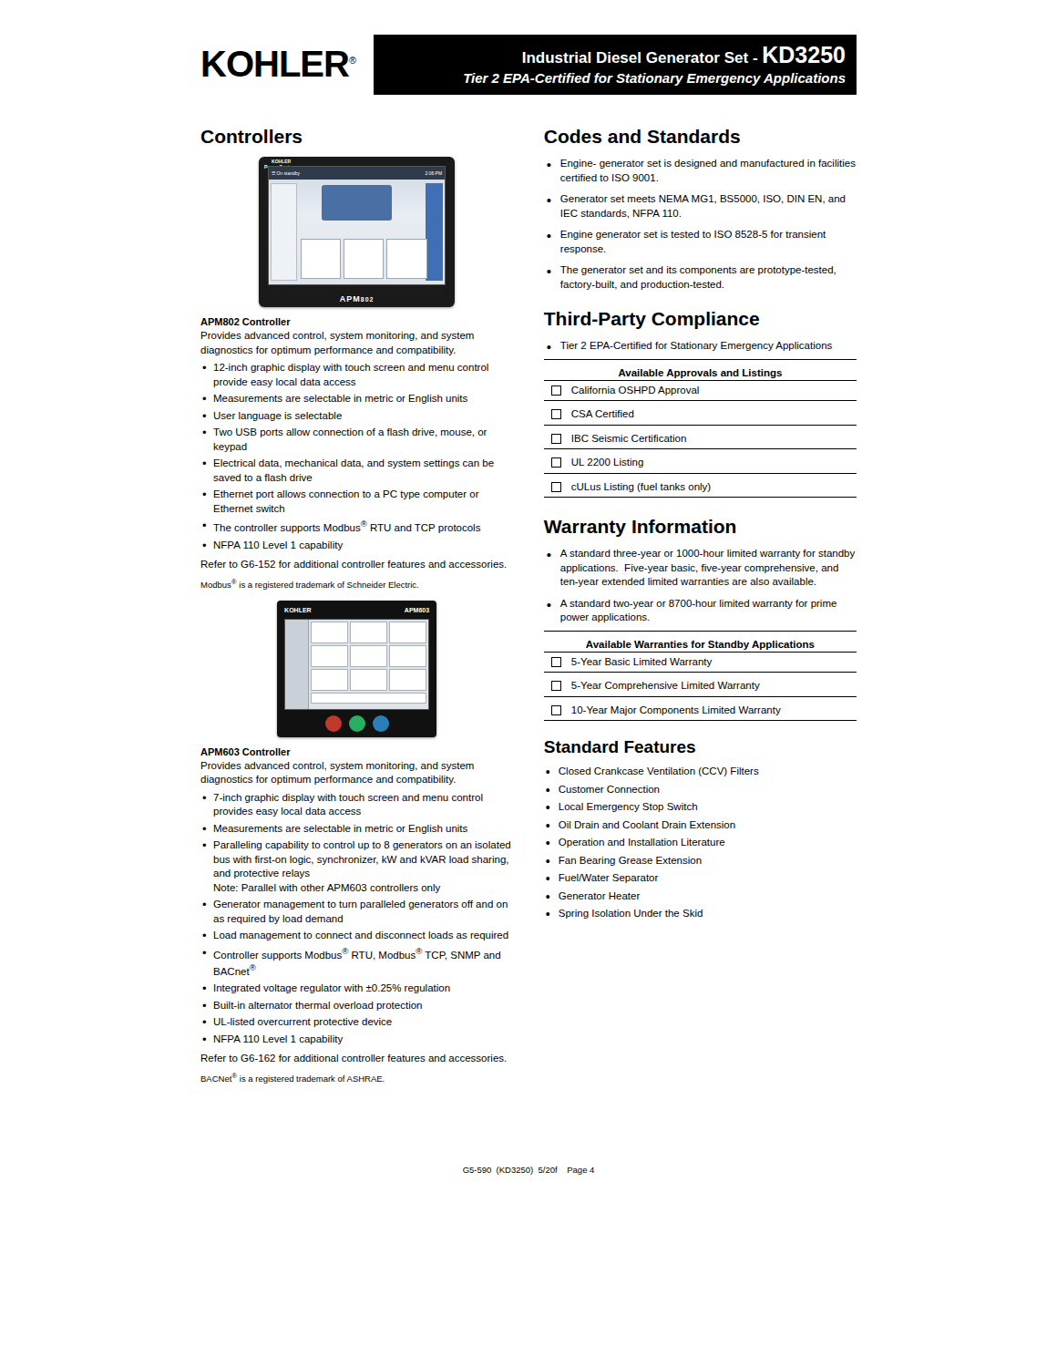KOHLER®
Industrial Diesel Generator Set - KD3250
Tier 2 EPA-Certified for Stationary Emergency Applications
Controllers
KOHLER
Power Systems
☰ On standby 2:06 PM
APM802
APM802 Controller
Provides advanced control, system monitoring, and system diagnostics for optimum performance and compatibility.
12-inch graphic display with touch screen and menu control provide easy local data access
Measurements are selectable in metric or English units
User language is selectable
Two USB ports allow connection of a flash drive, mouse, or keypad
Electrical data, mechanical data, and system settings can be saved to a flash drive
Ethernet port allows connection to a PC type computer or Ethernet switch
The controller supports Modbus® RTU and TCP protocols
NFPA 110 Level 1 capability
Refer to G6-152 for additional controller features and accessories.
Modbus® is a registered trademark of Schneider Electric.
KOHLER APM603
APM603 Controller
Provides advanced control, system monitoring, and system diagnostics for optimum performance and compatibility.
7-inch graphic display with touch screen and menu control provides easy local data access
Measurements are selectable in metric or English units
Paralleling capability to control up to 8 generators on an isolated bus with first-on logic, synchronizer, kW and kVAR load sharing, and protective relays
Note: Parallel with other APM603 controllers only
Generator management to turn paralleled generators off and on as required by load demand
Load management to connect and disconnect loads as required
Controller supports Modbus® RTU, Modbus® TCP, SNMP and BACnet®
Integrated voltage regulator with ±0.25% regulation
Built-in alternator thermal overload protection
UL-listed overcurrent protective device
NFPA 110 Level 1 capability
Refer to G6-162 for additional controller features and accessories.
BACNet® is a registered trademark of ASHRAE.
Codes and Standards
Engine- generator set is designed and manufactured in facilities certified to ISO 9001.
Generator set meets NEMA MG1, BS5000, ISO, DIN EN, and IEC standards, NFPA 110.
Engine generator set is tested to ISO 8528-5 for transient response.
The generator set and its components are prototype-tested, factory-built, and production-tested.
Third-Party Compliance
Tier 2 EPA-Certified for Stationary Emergency Applications
Available Approvals and Listings
California OSHPD Approval
CSA Certified
IBC Seismic Certification
UL 2200 Listing
cULus Listing (fuel tanks only)
Warranty Information
A standard three-year or 1000-hour limited warranty for standby applications. Five-year basic, five-year comprehensive, and ten-year extended limited warranties are also available.
A standard two-year or 8700-hour limited warranty for prime power applications.
Available Warranties for Standby Applications
5-Year Basic Limited Warranty
5-Year Comprehensive Limited Warranty
10-Year Major Components Limited Warranty
Standard Features
Closed Crankcase Ventilation (CCV) Filters
Customer Connection
Local Emergency Stop Switch
Oil Drain and Coolant Drain Extension
Operation and Installation Literature
Fan Bearing Grease Extension
Fuel/Water Separator
Generator Heater
Spring Isolation Under the Skid
G5-590 (KD3250) 5/20f Page 4